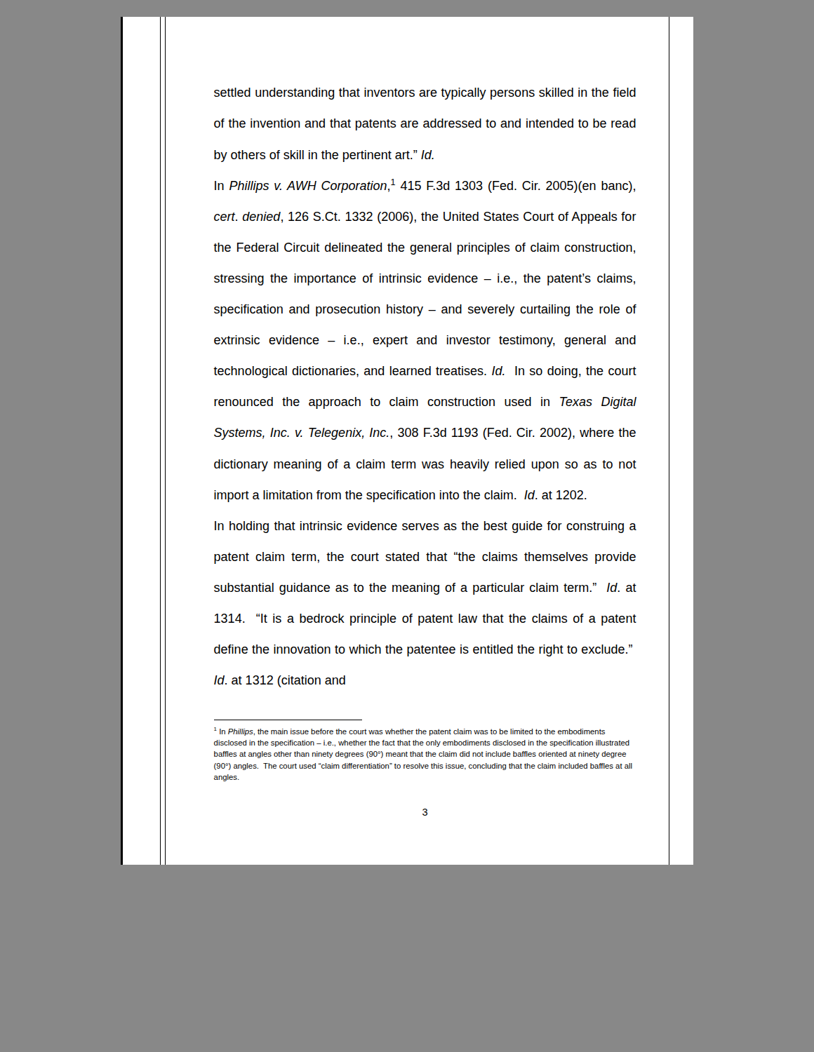settled understanding that inventors are typically persons skilled in the field of the invention and that patents are addressed to and intended to be read by others of skill in the pertinent art.” Id.
In Phillips v. AWH Corporation,1 415 F.3d 1303 (Fed. Cir. 2005)(en banc), cert. denied, 126 S.Ct. 1332 (2006), the United States Court of Appeals for the Federal Circuit delineated the general principles of claim construction, stressing the importance of intrinsic evidence – i.e., the patent’s claims, specification and prosecution history – and severely curtailing the role of extrinsic evidence – i.e., expert and investor testimony, general and technological dictionaries, and learn­ed treatises. Id. In so doing, the court renounced the approach to claim con­struction used in Texas Digital Systems, Inc. v. Telegenix, Inc., 308 F.3d 1193 (Fed. Cir. 2002), where the dictionary meaning of a claim term was heavily relied upon so as to not import a limitation from the specification into the claim. Id. at 1202.
In holding that intrinsic evidence serves as the best guide for construing a patent claim term, the court stated that “the claims themselves provide substan­tial guidance as to the meaning of a particular claim term.” Id. at 1314. “It is a bedrock principle of patent law that the claims of a patent define the innovation to which the patentee is entitled the right to exclude.” Id. at 1312 (citation and
1 In Phillips, the main issue before the court was whether the patent claim was to be limited to the embodiments disclosed in the specification – i.e., whether the fact that the only embodiments disclosed in the specification illustrated baffles at angles other than ninety degrees (90°) meant that the claim did not include baffles oriented at ninety degree (90°) angles. The court used “claim differentiation” to resolve this issue, concluding that the claim included baffles at all angles.
3